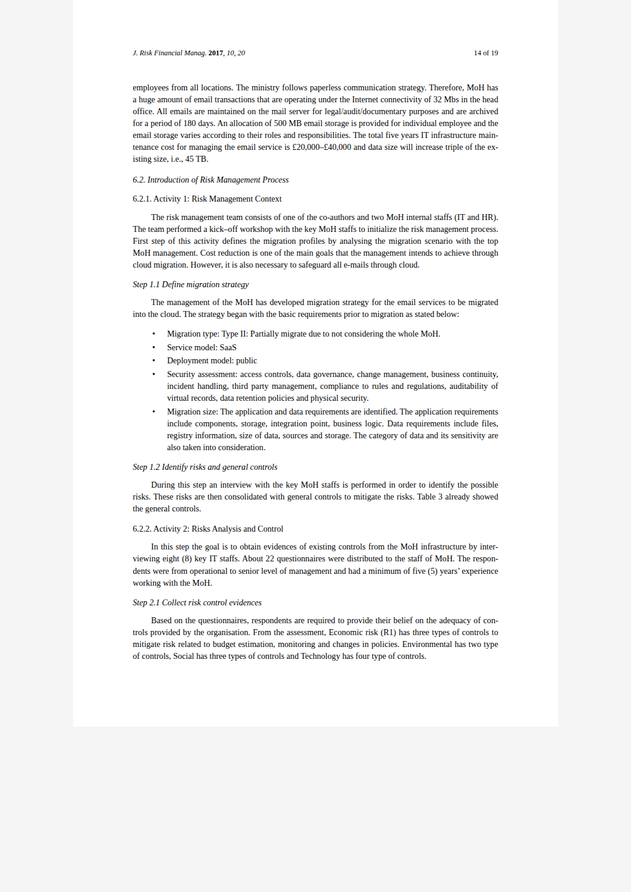J. Risk Financial Manag. 2017, 10, 20
14 of 19
employees from all locations. The ministry follows paperless communication strategy. Therefore, MoH has a huge amount of email transactions that are operating under the Internet connectivity of 32 Mbs in the head office. All emails are maintained on the mail server for legal/audit/documentary purposes and are archived for a period of 180 days. An allocation of 500 MB email storage is provided for individual employee and the email storage varies according to their roles and responsibilities. The total five years IT infrastructure maintenance cost for managing the email service is £20,000–£40,000 and data size will increase triple of the existing size, i.e., 45 TB.
6.2. Introduction of Risk Management Process
6.2.1. Activity 1: Risk Management Context
The risk management team consists of one of the co-authors and two MoH internal staffs (IT and HR). The team performed a kick–off workshop with the key MoH staffs to initialize the risk management process. First step of this activity defines the migration profiles by analysing the migration scenario with the top MoH management. Cost reduction is one of the main goals that the management intends to achieve through cloud migration. However, it is also necessary to safeguard all e-mails through cloud.
Step 1.1 Define migration strategy
The management of the MoH has developed migration strategy for the email services to be migrated into the cloud. The strategy began with the basic requirements prior to migration as stated below:
Migration type: Type II: Partially migrate due to not considering the whole MoH.
Service model: SaaS
Deployment model: public
Security assessment: access controls, data governance, change management, business continuity, incident handling, third party management, compliance to rules and regulations, auditability of virtual records, data retention policies and physical security.
Migration size: The application and data requirements are identified. The application requirements include components, storage, integration point, business logic. Data requirements include files, registry information, size of data, sources and storage. The category of data and its sensitivity are also taken into consideration.
Step 1.2 Identify risks and general controls
During this step an interview with the key MoH staffs is performed in order to identify the possible risks. These risks are then consolidated with general controls to mitigate the risks. Table 3 already showed the general controls.
6.2.2. Activity 2: Risks Analysis and Control
In this step the goal is to obtain evidences of existing controls from the MoH infrastructure by interviewing eight (8) key IT staffs. About 22 questionnaires were distributed to the staff of MoH. The respondents were from operational to senior level of management and had a minimum of five (5) years’ experience working with the MoH.
Step 2.1 Collect risk control evidences
Based on the questionnaires, respondents are required to provide their belief on the adequacy of controls provided by the organisation. From the assessment, Economic risk (R1) has three types of controls to mitigate risk related to budget estimation, monitoring and changes in policies. Environmental has two type of controls, Social has three types of controls and Technology has four type of controls.